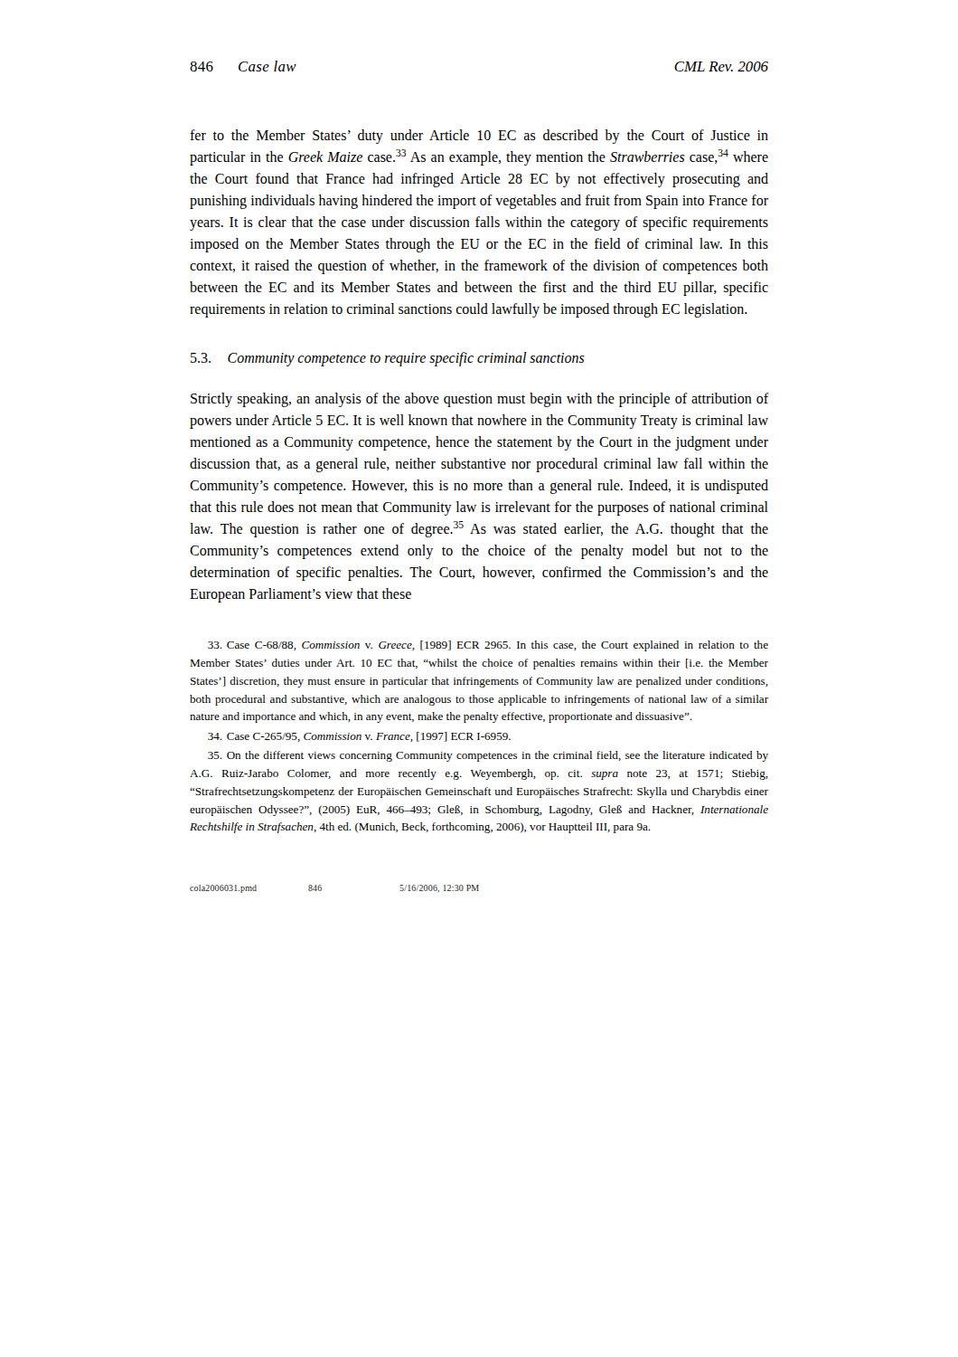846 Case law
CML Rev. 2006
fer to the Member States’ duty under Article 10 EC as described by the Court of Justice in particular in the Greek Maize case.33 As an example, they mention the Strawberries case,34 where the Court found that France had infringed Article 28 EC by not effectively prosecuting and punishing individuals having hindered the import of vegetables and fruit from Spain into France for years. It is clear that the case under discussion falls within the category of specific requirements imposed on the Member States through the EU or the EC in the field of criminal law. In this context, it raised the question of whether, in the framework of the division of competences both between the EC and its Member States and between the first and the third EU pillar, specific requirements in relation to criminal sanctions could lawfully be imposed through EC legislation.
5.3. Community competence to require specific criminal sanctions
Strictly speaking, an analysis of the above question must begin with the principle of attribution of powers under Article 5 EC. It is well known that nowhere in the Community Treaty is criminal law mentioned as a Community competence, hence the statement by the Court in the judgment under discussion that, as a general rule, neither substantive nor procedural criminal law fall within the Community’s competence. However, this is no more than a general rule. Indeed, it is undisputed that this rule does not mean that Community law is irrelevant for the purposes of national criminal law. The question is rather one of degree.35 As was stated earlier, the A.G. thought that the Community’s competences extend only to the choice of the penalty model but not to the determination of specific penalties. The Court, however, confirmed the Commission’s and the European Parliament’s view that these
33. Case C-68/88, Commission v. Greece, [1989] ECR 2965. In this case, the Court explained in relation to the Member States’ duties under Art. 10 EC that, “whilst the choice of penalties remains within their [i.e. the Member States’] discretion, they must ensure in particular that infringements of Community law are penalized under conditions, both procedural and substantive, which are analogous to those applicable to infringements of national law of a similar nature and importance and which, in any event, make the penalty effective, proportionate and dissuasive”.
34. Case C-265/95, Commission v. France, [1997] ECR I-6959.
35. On the different views concerning Community competences in the criminal field, see the literature indicated by A.G. Ruiz-Jarabo Colomer, and more recently e.g. Weyembergh, op. cit. supra note 23, at 1571; Stiebig, “Strafrechtsetzungskompetenz der Europäischen Gemeinschaft und Europäisches Strafrecht: Skylla und Charybdis einer europäischen Odyssee?”, (2005) EuR, 466–493; Gleß, in Schomburg, Lagodny, Gleß and Hackner, Internationale Rechtshilfe in Strafsachen, 4th ed. (Munich, Beck, forthcoming, 2006), vor Hauptteil III, para 9a.
cola2006031.pmd 846 5/16/2006, 12:30 PM